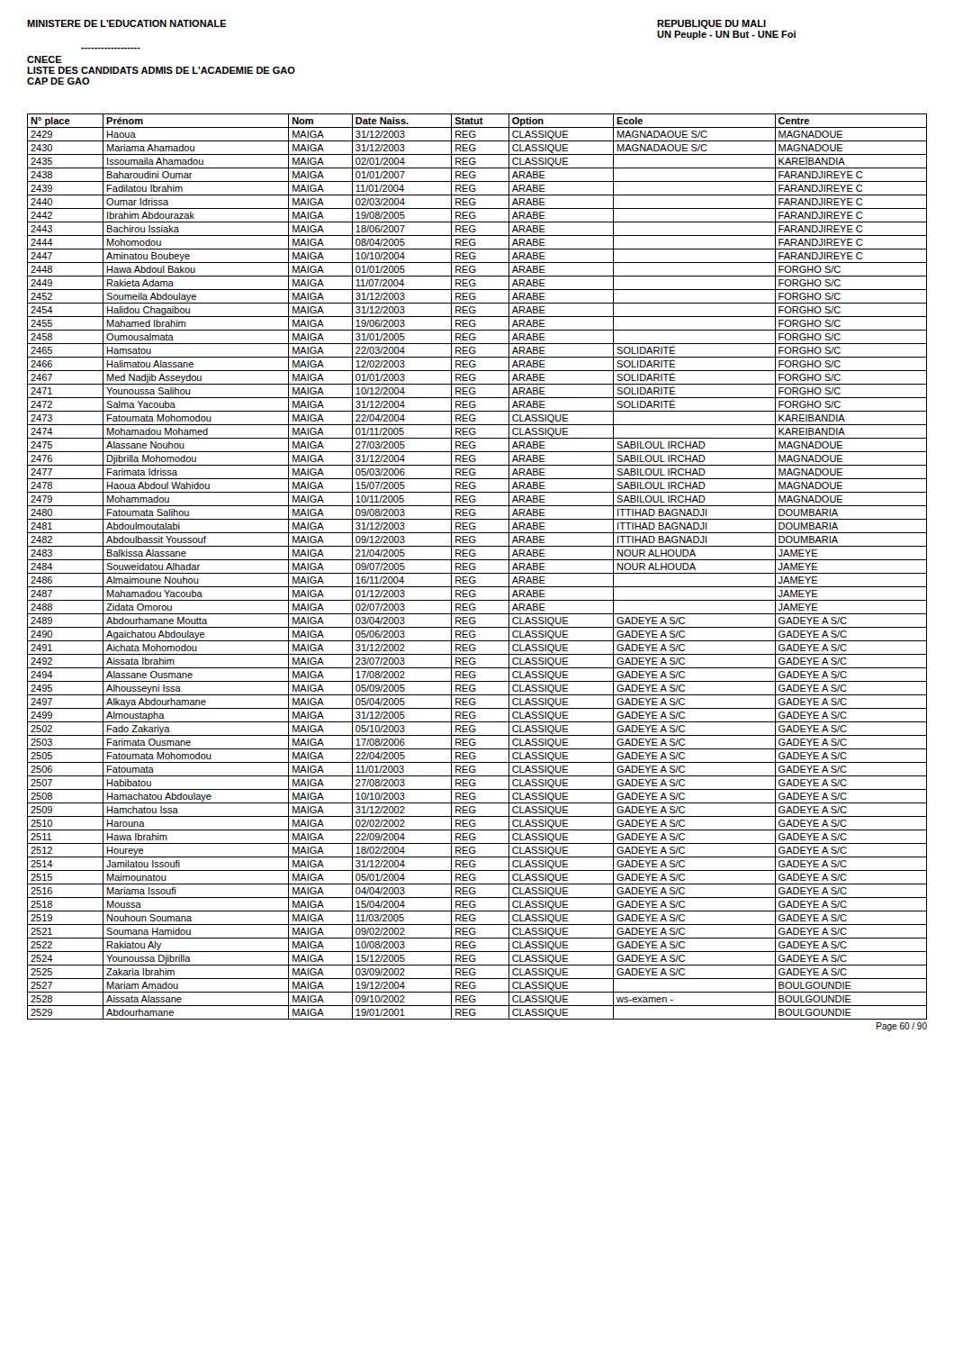MINISTERE DE L'EDUCATION NATIONALE
REPUBLIQUE DU MALI
UN Peuple - UN But - UNE Foi
------------------
CNECE
LISTE DES CANDIDATS ADMIS DE L'ACADEMIE DE GAO
CAP DE GAO
| N° place | Prénom | Nom | Date Naiss. | Statut | Option | Ecole | Centre |
| --- | --- | --- | --- | --- | --- | --- | --- |
| 2429 | Haoua | MAIGA | 31/12/2003 | REG | CLASSIQUE | MAGNADAOUE S/C | MAGNADOUE |
| 2430 | Mariama Ahamadou | MAIGA | 31/12/2003 | REG | CLASSIQUE | MAGNADAOUE S/C | MAGNADOUE |
| 2435 | Issoumaila Ahamadou | MAIGA | 02/01/2004 | REG | CLASSIQUE | | KAREÏBANDIA |
| 2438 | Baharoudini Oumar | MAIGA | 01/01/2007 | REG | ARABE | | FARANDJIREYE C |
| 2439 | Fadilatou Ibrahim | MAIGA | 11/01/2004 | REG | ARABE | | FARANDJIREYE C |
| 2440 | Oumar Idrissa | MAIGA | 02/03/2004 | REG | ARABE | | FARANDJIREYE C |
| 2442 | Ibrahim Abdourazak | MAIGA | 19/08/2005 | REG | ARABE | | FARANDJIREYE C |
| 2443 | Bachirou Issiaka | MAIGA | 18/06/2007 | REG | ARABE | | FARANDJIREYE C |
| 2444 | Mohomodou | MAIGA | 08/04/2005 | REG | ARABE | | FARANDJIREYE C |
| 2447 | Aminatou Boubeye | MAIGA | 10/10/2004 | REG | ARABE | | FARANDJIREYE C |
| 2448 | Hawa Abdoul Bakou | MAIGA | 01/01/2005 | REG | ARABE | | FORGHO S/C |
| 2449 | Rakieta Adama | MAIGA | 11/07/2004 | REG | ARABE | | FORGHO S/C |
| 2452 | Soumeila Abdoulaye | MAIGA | 31/12/2003 | REG | ARABE | | FORGHO S/C |
| 2454 | Halidou Chagaibou | MAIGA | 31/12/2003 | REG | ARABE | | FORGHO S/C |
| 2455 | Mahamed Ibrahim | MAIGA | 19/06/2003 | REG | ARABE | | FORGHO S/C |
| 2458 | Oumousalmata | MAIGA | 31/01/2005 | REG | ARABE | | FORGHO S/C |
| 2465 | Hamsatou | MAIGA | 22/03/2004 | REG | ARABE | SOLIDARITÉ | FORGHO S/C |
| 2466 | Halimatou Alassane | MAIGA | 12/02/2003 | REG | ARABE | SOLIDARITÉ | FORGHO S/C |
| 2467 | Med Nadjib Asseydou | MAIGA | 01/01/2003 | REG | ARABE | SOLIDARITÉ | FORGHO S/C |
| 2471 | Younoussa Salihou | MAIGA | 10/12/2004 | REG | ARABE | SOLIDARITÉ | FORGHO S/C |
| 2472 | Salma Yacouba | MAIGA | 31/12/2004 | REG | ARABE | SOLIDARITÉ | FORGHO S/C |
| 2473 | Fatoumata Mohomodou | MAIGA | 22/04/2004 | REG | CLASSIQUE | | KAREIBANDIA |
| 2474 | Mohamadou Mohamed | MAIGA | 01/11/2005 | REG | CLASSIQUE | | KAREIBANDIA |
| 2475 | Alassane Nouhou | MAIGA | 27/03/2005 | REG | ARABE | SABILOUL IRCHAD | MAGNADOUE |
| 2476 | Djibrilla Mohomodou | MAIGA | 31/12/2004 | REG | ARABE | SABILOUL IRCHAD | MAGNADOUE |
| 2477 | Farimata Idrissa | MAIGA | 05/03/2006 | REG | ARABE | SABILOUL IRCHAD | MAGNADOUE |
| 2478 | Haoua Abdoul Wahidou | MAIGA | 15/07/2005 | REG | ARABE | SABILOUL IRCHAD | MAGNADOUE |
| 2479 | Mohammadou | MAIGA | 10/11/2005 | REG | ARABE | SABILOUL IRCHAD | MAGNADOUE |
| 2480 | Fatoumata Salihou | MAIGA | 09/08/2003 | REG | ARABE | ITTIHAD BAGNADJI | DOUMBARIA |
| 2481 | Abdoulmoutalabi | MAIGA | 31/12/2003 | REG | ARABE | ITTIHAD BAGNADJI | DOUMBARIA |
| 2482 | Abdoulbassit Youssouf | MAIGA | 09/12/2003 | REG | ARABE | ITTIHAD BAGNADJI | DOUMBARIA |
| 2483 | Balkissa Alassane | MAIGA | 21/04/2005 | REG | ARABE | NOUR ALHOUDA | JAMEYE |
| 2484 | Souweidatou Alhadar | MAIGA | 09/07/2005 | REG | ARABE | NOUR ALHOUDA | JAMEYE |
| 2486 | Almaimoune Nouhou | MAIGA | 16/11/2004 | REG | ARABE | | JAMEYE |
| 2487 | Mahamadou Yacouba | MAIGA | 01/12/2003 | REG | ARABE | | JAMEYE |
| 2488 | Zidata Omorou | MAIGA | 02/07/2003 | REG | ARABE | | JAMEYE |
| 2489 | Abdourhamane Moutta | MAIGA | 03/04/2003 | REG | CLASSIQUE | GADEYE A S/C | GADEYE A S/C |
| 2490 | Agaichatou Abdoulaye | MAIGA | 05/06/2003 | REG | CLASSIQUE | GADEYE A S/C | GADEYE A S/C |
| 2491 | Aichata Mohomodou | MAIGA | 31/12/2002 | REG | CLASSIQUE | GADEYE A S/C | GADEYE A S/C |
| 2492 | Aissata Ibrahim | MAIGA | 23/07/2003 | REG | CLASSIQUE | GADEYE A S/C | GADEYE A S/C |
| 2494 | Alassane Ousmane | MAIGA | 17/08/2002 | REG | CLASSIQUE | GADEYE A S/C | GADEYE A S/C |
| 2495 | Alhousseyni Issa | MAIGA | 05/09/2005 | REG | CLASSIQUE | GADEYE A S/C | GADEYE A S/C |
| 2497 | Alkaya Abdourhamane | MAIGA | 05/04/2005 | REG | CLASSIQUE | GADEYE A S/C | GADEYE A S/C |
| 2499 | Almoustapha | MAIGA | 31/12/2005 | REG | CLASSIQUE | GADEYE A S/C | GADEYE A S/C |
| 2502 | Fado Zakariya | MAIGA | 05/10/2003 | REG | CLASSIQUE | GADEYE A S/C | GADEYE A S/C |
| 2503 | Farimata Ousmane | MAIGA | 17/08/2006 | REG | CLASSIQUE | GADEYE A S/C | GADEYE A S/C |
| 2505 | Fatoumata Mohomodou | MAIGA | 22/04/2005 | REG | CLASSIQUE | GADEYE A S/C | GADEYE A S/C |
| 2506 | Fatoumata | MAIGA | 11/01/2003 | REG | CLASSIQUE | GADEYE A S/C | GADEYE A S/C |
| 2507 | Habibatou | MAIGA | 27/08/2003 | REG | CLASSIQUE | GADEYE A S/C | GADEYE A S/C |
| 2508 | Hamachatou Abdoulaye | MAIGA | 10/10/2003 | REG | CLASSIQUE | GADEYE A S/C | GADEYE A S/C |
| 2509 | Hamchatou Issa | MAIGA | 31/12/2002 | REG | CLASSIQUE | GADEYE A S/C | GADEYE A S/C |
| 2510 | Harouna | MAIGA | 02/02/2002 | REG | CLASSIQUE | GADEYE A S/C | GADEYE A S/C |
| 2511 | Hawa Ibrahim | MAIGA | 22/09/2004 | REG | CLASSIQUE | GADEYE A S/C | GADEYE A S/C |
| 2512 | Houreye | MAIGA | 18/02/2004 | REG | CLASSIQUE | GADEYE A S/C | GADEYE A S/C |
| 2514 | Jamilatou Issoufi | MAIGA | 31/12/2004 | REG | CLASSIQUE | GADEYE A S/C | GADEYE A S/C |
| 2515 | Maimounatou | MAIGA | 05/01/2004 | REG | CLASSIQUE | GADEYE A S/C | GADEYE A S/C |
| 2516 | Mariama Issoufi | MAIGA | 04/04/2003 | REG | CLASSIQUE | GADEYE A S/C | GADEYE A S/C |
| 2518 | Moussa | MAIGA | 15/04/2004 | REG | CLASSIQUE | GADEYE A S/C | GADEYE A S/C |
| 2519 | Nouhoun Soumana | MAIGA | 11/03/2005 | REG | CLASSIQUE | GADEYE A S/C | GADEYE A S/C |
| 2521 | Soumana Hamidou | MAIGA | 09/02/2002 | REG | CLASSIQUE | GADEYE A S/C | GADEYE A S/C |
| 2522 | Rakiatou Aly | MAIGA | 10/08/2003 | REG | CLASSIQUE | GADEYE A S/C | GADEYE A S/C |
| 2524 | Younoussa Djibrilla | MAIGA | 15/12/2005 | REG | CLASSIQUE | GADEYE A S/C | GADEYE A S/C |
| 2525 | Zakaria Ibrahim | MAIGA | 03/09/2002 | REG | CLASSIQUE | GADEYE A S/C | GADEYE A S/C |
| 2527 | Mariam Amadou | MAIGA | 19/12/2004 | REG | CLASSIQUE | | BOULGOUNDIE |
| 2528 | Aissata Alassane | MAIGA | 09/10/2002 | REG | CLASSIQUE | ws-examen - | BOULGOUNDIE |
| 2529 | Abdourhamane | MAIGA | 19/01/2001 | REG | CLASSIQUE | | BOULGOUNDIE |
Page 60 / 90